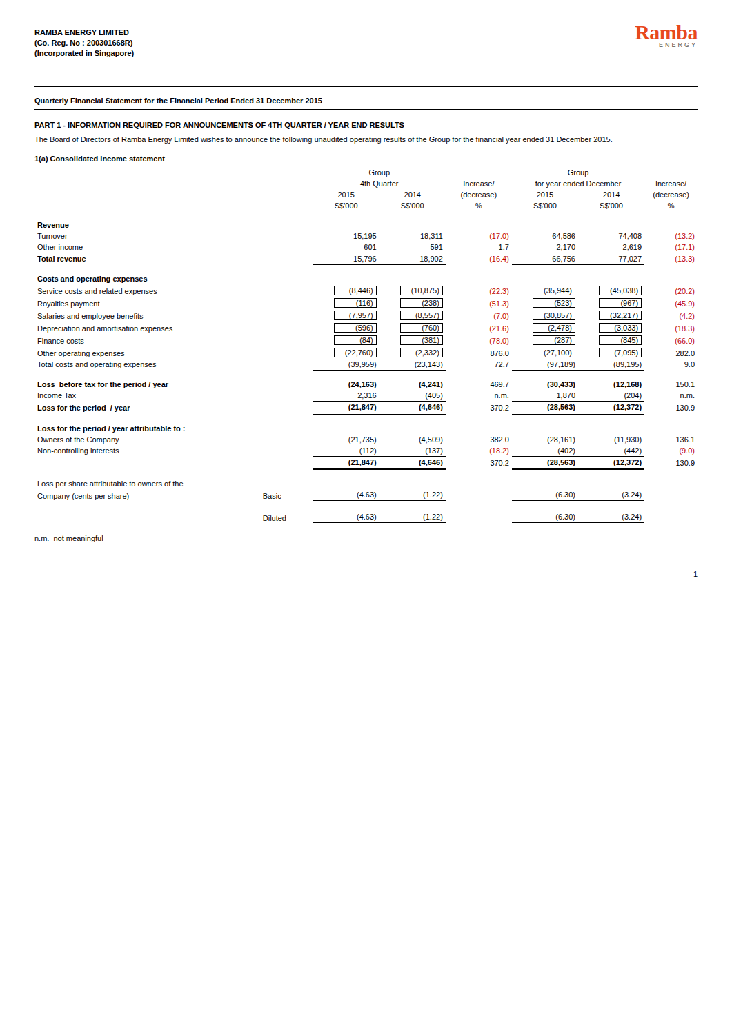Ramba
ENERGY
RAMBA ENERGY LIMITED
(Co. Reg. No : 200301668R)
(Incorporated in Singapore)
Quarterly Financial Statement for the Financial Period Ended 31 December 2015
PART 1 - INFORMATION REQUIRED FOR ANNOUNCEMENTS OF 4TH QUARTER / YEAR END RESULTS
The Board of Directors of Ramba Energy Limited wishes to announce the following unaudited operating results of the Group for the financial year ended 31 December 2015.
1(a) Consolidated income statement
| | | Group | | Group | |
| | | 4th Quarter | Increase/ | for year ended December | Increase/ |
| | | 2015 | 2014 | (decrease) | 2015 | 2014 | (decrease) |
| | | S$'000 | S$'000 | % | S$'000 | S$'000 | % |
| Revenue | | | | | | | |
| Turnover | | 15,195 | 18,311 | (17.0) | 64,586 | 74,408 | (13.2) |
| Other income | | 601 | 591 | 1.7 | 2,170 | 2,619 | (17.1) |
| Total revenue | | 15,796 | 18,902 | (16.4) | 66,756 | 77,027 | (13.3) |
| Costs and operating expenses | | | | | | | |
| Service costs and related expenses | | (8,446) | (10,875) | (22.3) | (35,944) | (45,038) | (20.2) |
| Royalties payment | | (116) | (238) | (51.3) | (523) | (967) | (45.9) |
| Salaries and employee benefits | | (7,957) | (8,557) | (7.0) | (30,857) | (32,217) | (4.2) |
| Depreciation and amortisation expenses | | (596) | (760) | (21.6) | (2,478) | (3,033) | (18.3) |
| Finance costs | | (84) | (381) | (78.0) | (287) | (845) | (66.0) |
| Other operating expenses | | (22,760) | (2,332) | 876.0 | (27,100) | (7,095) | 282.0 |
| Total costs and operating expenses | | (39,959) | (23,143) | 72.7 | (97,189) | (89,195) | 9.0 |
| Loss before tax for the period / year | | (24,163) | (4,241) | 469.7 | (30,433) | (12,168) | 150.1 |
| Income Tax | | 2,316 | (405) | n.m. | 1,870 | (204) | n.m. |
| Loss for the period / year | | (21,847) | (4,646) | 370.2 | (28,563) | (12,372) | 130.9 |
| Loss for the period / year attributable to : | | | | | | | |
| Owners of the Company | | (21,735) | (4,509) | 382.0 | (28,161) | (11,930) | 136.1 |
| Non-controlling interests | | (112) | (137) | (18.2) | (402) | (442) | (9.0) |
| | | (21,847) | (4,646) | 370.2 | (28,563) | (12,372) | 130.9 |
| Loss per share attributable to owners of the | | | | | | | |
| Company (cents per share) | Basic | (4.63) | (1.22) | | (6.30) | (3.24) | |
| | Diluted | (4.63) | (1.22) | | (6.30) | (3.24) | |
n.m. not meaningful
1